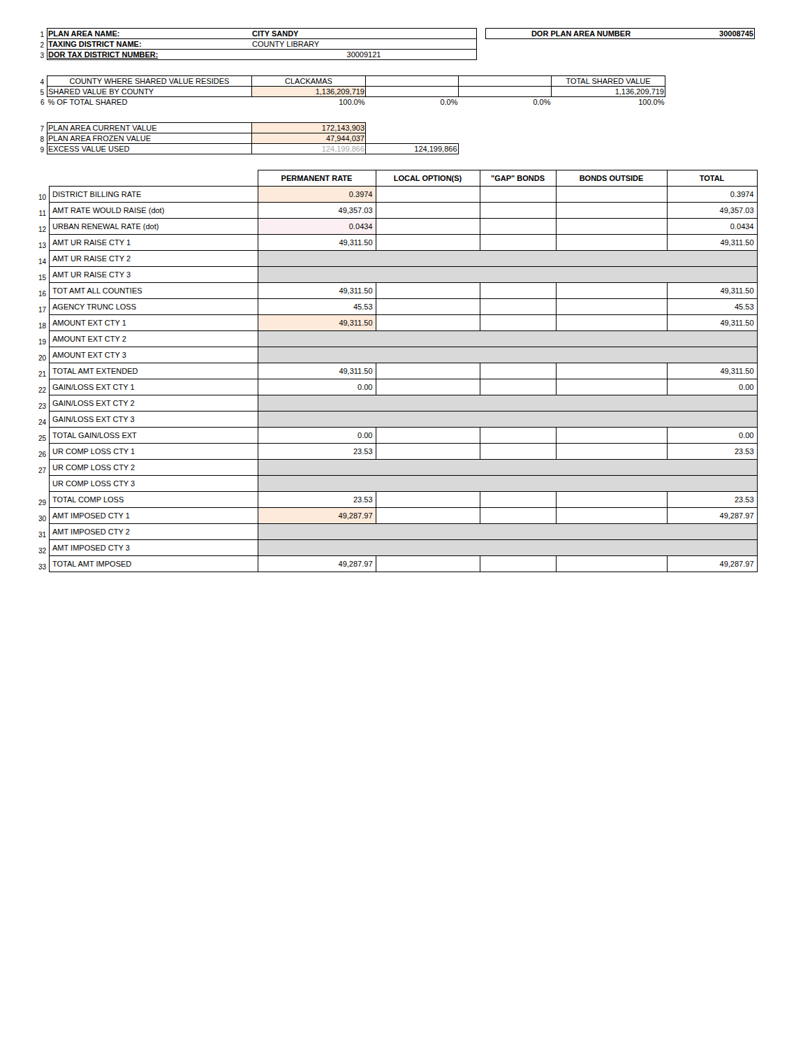| 1 | PLAN AREA NAME: | CITY SANDY | | DOR PLAN AREA NUMBER | 30008745 |
| 2 | TAXING DISTRICT NAME: | COUNTY LIBRARY | |
| 3 | DOR TAX DISTRICT NUMBER: | 30009121 | |
| 4 | COUNTY WHERE SHARED VALUE RESIDES | CLACKAMAS | | | TOTAL SHARED VALUE |
| 5 | SHARED VALUE BY COUNTY | 1,136,209,719 | | | 1,136,209,719 |
| 6 | % OF TOTAL SHARED | 100.0% | 0.0% | 0.0% | 100.0% |
| 7 | PLAN AREA CURRENT VALUE | 172,143,903 | |
| 8 | PLAN AREA FROZEN VALUE | 47,944,037 | |
| 9 | EXCESS VALUE USED | 124,199,866 | 124,199,866 |
| | | PERMANENT RATE | LOCAL OPTION(S) | "GAP" BONDS | BONDS OUTSIDE | TOTAL |
| 10 | DISTRICT BILLING RATE | 0.3974 | | | | 0.3974 |
| 11 | AMT RATE WOULD RAISE (dot) | 49,357.03 | | | | 49,357.03 |
| 12 | URBAN RENEWAL RATE (dot) | 0.0434 | | | | 0.0434 |
| 13 | AMT UR RAISE CTY 1 | 49,311.50 | | | | 49,311.50 |
| 14 | AMT UR RAISE CTY 2 | |
| 15 | AMT UR RAISE CTY 3 | |
| 16 | TOT AMT ALL COUNTIES | 49,311.50 | | | | 49,311.50 |
| 17 | AGENCY TRUNC LOSS | 45.53 | | | | 45.53 |
| 18 | AMOUNT EXT CTY 1 | 49,311.50 | | | | 49,311.50 |
| 19 | AMOUNT EXT CTY 2 | |
| 20 | AMOUNT EXT CTY 3 | |
| 21 | TOTAL AMT EXTENDED | 49,311.50 | | | | 49,311.50 |
| 22 | GAIN/LOSS EXT CTY 1 | 0.00 | | | | 0.00 |
| 23 | GAIN/LOSS EXT CTY 2 | |
| 24 | GAIN/LOSS EXT CTY 3 | |
| 25 | TOTAL GAIN/LOSS EXT | 0.00 | | | | 0.00 |
| 26 | UR COMP LOSS CTY 1 | 23.53 | | | | 23.53 |
| 27 | UR COMP LOSS CTY 2 | |
| | UR COMP LOSS CTY 3 | |
| 29 | TOTAL COMP LOSS | 23.53 | | | | 23.53 |
| 30 | AMT IMPOSED CTY 1 | 49,287.97 | | | | 49,287.97 |
| 31 | AMT IMPOSED CTY 2 | |
| 32 | AMT IMPOSED CTY 3 | |
| 33 | TOTAL AMT IMPOSED | 49,287.97 | | | | 49,287.97 |